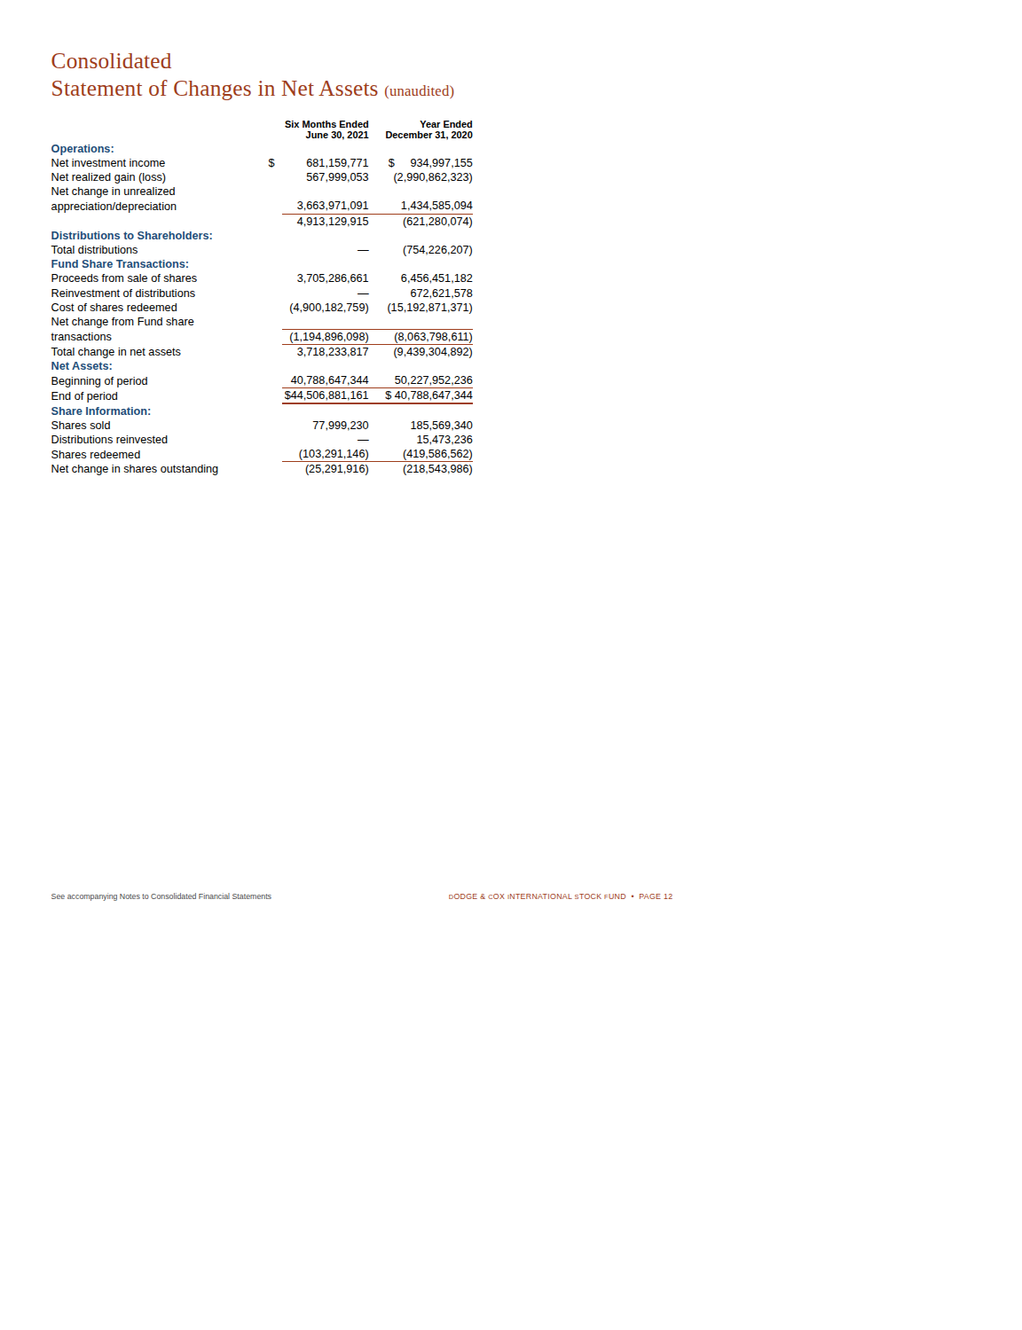Consolidated
Statement of Changes in Net Assets (unaudited)
| | | Six Months Ended June 30, 2021 | Year Ended December 31, 2020 |
| Operations: | | | |
| Net investment income | $ | 681,159,771 | $ 934,997,155 |
| Net realized gain (loss) | | 567,999,053 | (2,990,862,323) |
| Net change in unrealized | | | |
| appreciation/depreciation | | 3,663,971,091 | 1,434,585,094 |
| | | 4,913,129,915 | (621,280,074) |
| Distributions to Shareholders: | | | |
| Total distributions | | — | (754,226,207) |
| Fund Share Transactions: | | | |
| Proceeds from sale of shares | | 3,705,286,661 | 6,456,451,182 |
| Reinvestment of distributions | | — | 672,621,578 |
| Cost of shares redeemed | | (4,900,182,759) | (15,192,871,371) |
| Net change from Fund share | | | |
| transactions | | (1,194,896,098) | (8,063,798,611) |
| Total change in net assets | | 3,718,233,817 | (9,439,304,892) |
| Net Assets: | | | |
| Beginning of period | | 40,788,647,344 | 50,227,952,236 |
| End of period | | $44,506,881,161 | $ 40,788,647,344 |
| Share Information: | | | |
| Shares sold | | 77,999,230 | 185,569,340 |
| Distributions reinvested | | — | 15,473,236 |
| Shares redeemed | | (103,291,146) | (419,586,562) |
| Net change in shares outstanding | | (25,291,916) | (218,543,986) |
See accompanying Notes to Consolidated Financial Statements DODGE & COX INTERNATIONAL STOCK FUND • PAGE 12